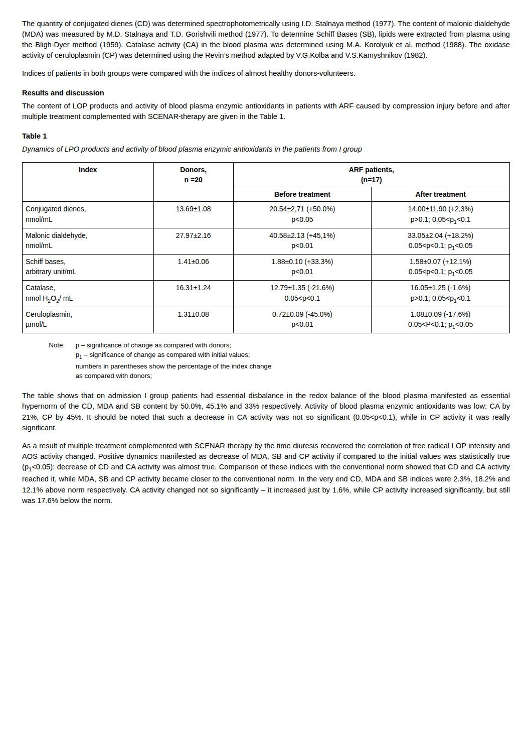The quantity of conjugated dienes (CD) was determined spectrophotometrically using I.D. Stalnaya method (1977). The content of malonic dialdehyde (MDA) was measured by M.D. Stalnaya and T.D. Gorishvili method (1977). To determine Schiff Bases (SB), lipids were extracted from plasma using the Bligh-Dyer method (1959). Catalase activity (CA) in the blood plasma was determined using M.A. Korolyuk et al. method (1988). The oxidase activity of ceruloplasmin (CP) was determined using the Revin’s method adapted by V.G.Kolba and V.S.Kamyshnikov (1982).
Indices of patients in both groups were compared with the indices of almost healthy donors-volunteers.
Results and discussion
The content of LOP products and activity of blood plasma enzymic antioxidants in patients with ARF caused by compression injury before and after multiple treatment complemented with SCENAR-therapy are given in the Table 1.
Table 1
Dynamics of LPO products and activity of blood plasma enzymic antioxidants in the patients from I group
| Index | Donors, n =20 | ARF patients, (n=17) |
| --- | --- | --- |
| Before treatment | After treatment |
| Conjugated dienes, nmol/mL | 13.69±1.08 | 20.54±2,71 (+50.0%) p<0.05 | 14.00±11.90 (+2,3%) p>0.1; 0.05<p 1 <0.1 |
| Malonic dialdehyde, nmol/mL | 27.97±2.16 | 40.58±2.13 (+45,1%) p<0.01 | 33.05±2.04 (+18.2%) 0.05<p<0.1; p 1 <0.05 |
| Schiff bases, arbitrary unit/mL | 1.41±0.06 | 1.88±0.10 (+33.3%) p<0.01 | 1.58±0.07 (+12.1%) 0.05<p<0.1; p 1 <0.05 |
| Catalase, nmol H 2 O 2 / mL | 16.31±1.24 | 12.79±1.35 (-21.6%) 0.05<p<0.1 | 16.05±1.25 (-1.6%) p>0.1; 0.05<p 1 <0.1 |
| Ceruloplasmin, µmol/L | 1.31±0.08 | 0.72±0.09 (-45.0%) p<0.01 | 1.08±0.09 (-17.6%) 0.05<P<0.1; p 1 <0.05 |
Note: p – significance of change as compared with donors;
p1 – significance of change as compared with initial values;
numbers in parentheses show the percentage of the index change
as compared with donors;
The table shows that on admission I group patients had essential disbalance in the redox balance of the blood plasma manifested as essential hypernorm of the CD, MDA and SB content by 50.0%, 45.1% and 33% respectively. Activity of blood plasma enzymic antioxidants was low: CA by 21%, CP by 45%. It should be noted that such a decrease in CA activity was not so significant (0.05<p<0.1), while in CP activity it was really significant.
As a result of multiple treatment complemented with SCENAR-therapy by the time diuresis recovered the correlation of free radical LOP intensity and AOS activity changed. Positive dynamics manifested as decrease of MDA, SB and CP activity if compared to the initial values was statistically true (p1<0.05); decrease of CD and CA activity was almost true. Comparison of these indices with the conventional norm showed that CD and CA activity reached it, while MDA, SB and CP activity became closer to the conventional norm. In the very end CD, MDA and SB indices were 2.3%, 18.2% and 12.1% above norm respectively. CA activity changed not so significantly – it increased just by 1.6%, while CP activity increased significantly, but still was 17.6% below the norm.